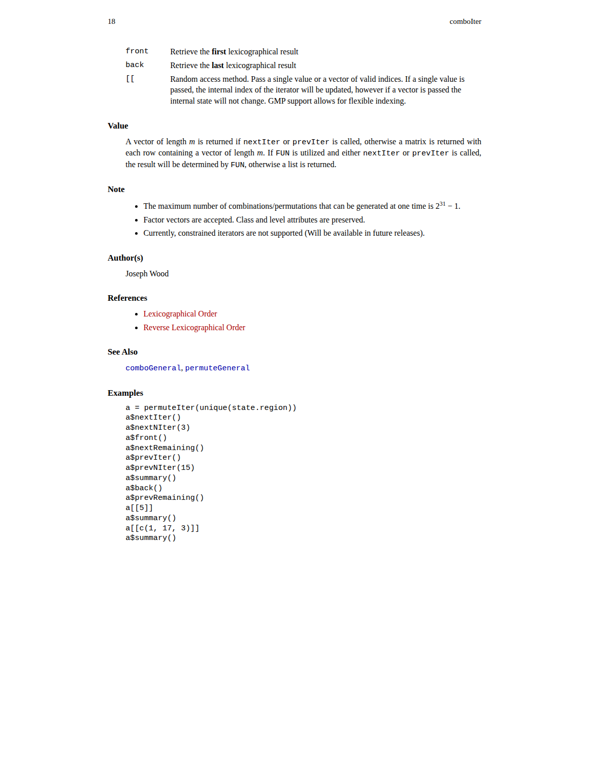18 comboIter
front
Retrieve the first lexicographical result
back
Retrieve the last lexicographical result
[[
Random access method. Pass a single value or a vector of valid indices. If a single value is passed, the internal index of the iterator will be updated, however if a vector is passed the internal state will not change. GMP support allows for flexible indexing.
Value
A vector of length m is returned if nextIter or prevIter is called, otherwise a matrix is returned with each row containing a vector of length m. If FUN is utilized and either nextIter or prevIter is called, the result will be determined by FUN, otherwise a list is returned.
Note
The maximum number of combinations/permutations that can be generated at one time is 231 − 1.
Factor vectors are accepted. Class and level attributes are preserved.
Currently, constrained iterators are not supported (Will be available in future releases).
Author(s)
Joseph Wood
References
Lexicographical Order
Reverse Lexicographical Order
See Also
comboGeneral, permuteGeneral
Examples
a = permuteIter(unique(state.region))
a$nextIter()
a$nextNIter(3)
a$front()
a$nextRemaining()
a$prevIter()
a$prevNIter(15)
a$summary()
a$back()
a$prevRemaining()
a[[5]]
a$summary()
a[[c(1, 17, 3)]]
a$summary()